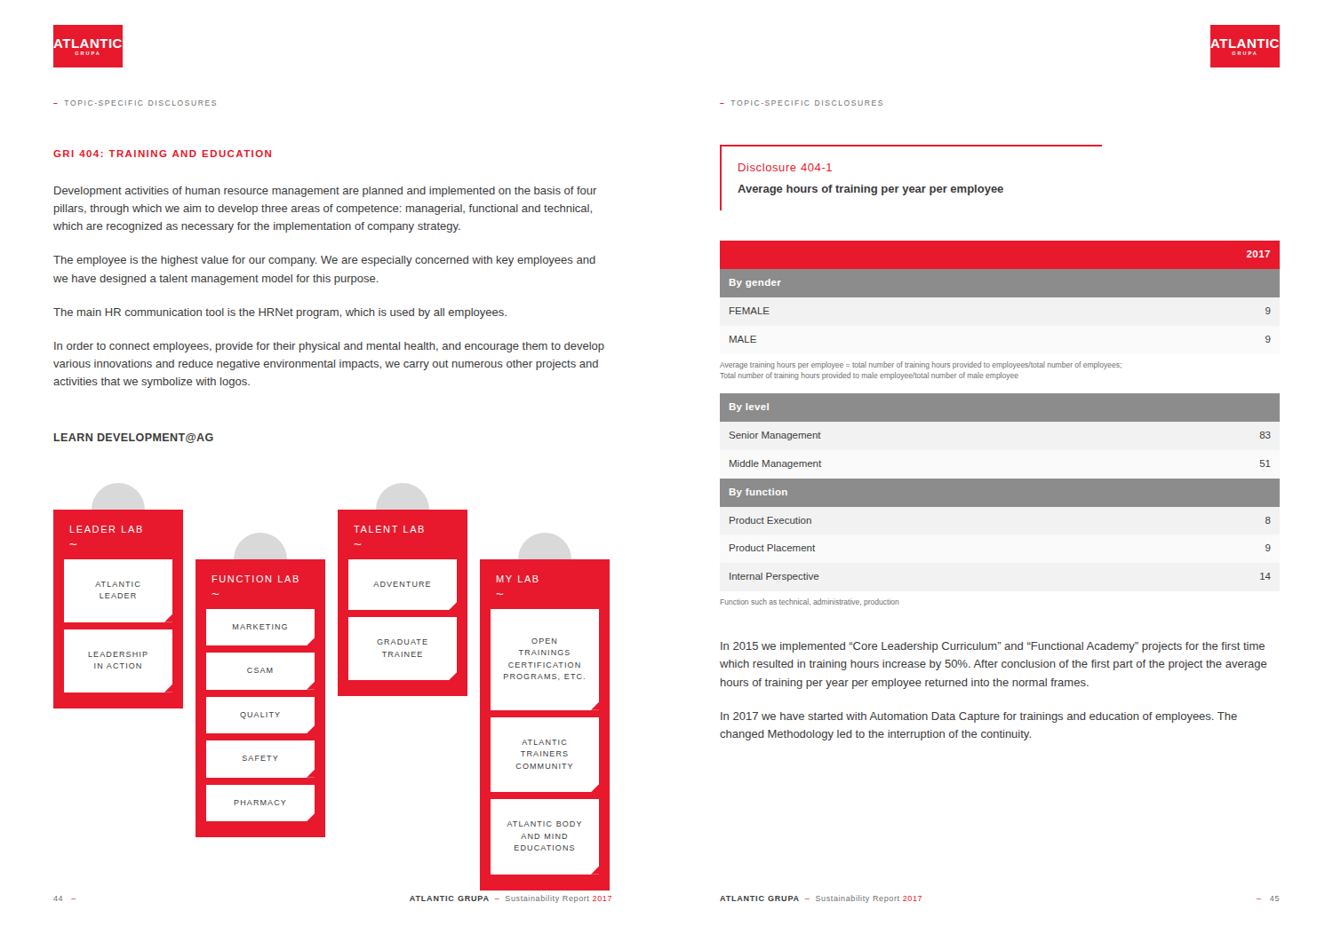ATLANTIC GRUPA
– Topic-specific disclosures
GRI 404: Training and Education
Development activities of human resource management are planned and implemented on the basis of four pillars, through which we aim to develop three areas of competence: managerial, functional and technical, which are recognized as necessary for the implementation of company strategy.
The employee is the highest value for our company. We are especially concerned with key employees and we have designed a talent management model for this purpose.
The main HR communication tool is the HRNet program, which is used by all employees.
In order to connect employees, provide for their physical and mental health, and encourage them to develop various innovations and reduce negative environmental impacts, we carry out numerous other projects and activities that we symbolize with logos.
LEARN DEVELOPMENT@AG
Leader Lab
~
Atlantic
Leader
Leadership
in Action
Function Lab
~
Marketing
CSAM
Quality
Safety
Pharmacy
Talent Lab
~
Adventure
Graduate
Trainee
My Lab
~
Open
Trainings
Certification
Programs, etc.
Atlantic
Trainers
Community
Atlantic Body
and Mind
Educations
44 – ATLANTIC GRUPA–Sustainability Report 2017
ATLANTIC GRUPA
– Topic-specific disclosures
Disclosure 404-1
Average hours of training per year per employee
| | 2017 |
| By gender |
| FEMALE | 9 |
| MALE | 9 |
Average training hours per employee = total number of training hours provided to employees/total number of employees;
Total number of training hours provided to male employee/total number of male employee
| By level |
| Senior Management | 83 |
| Middle Management | 51 |
| By function |
| Product Execution | 8 |
| Product Placement | 9 |
| Internal Perspective | 14 |
Function such as technical, administrative, production
In 2015 we implemented “Core Leadership Curriculum” and “Functional Academy” projects for the first time which resulted in training hours increase by 50%. After conclusion of the first part of the project the average hours of training per year per employee returned into the normal frames.
In 2017 we have started with Automation Data Capture for trainings and education of employees. The changed Methodology led to the interruption of the continuity.
ATLANTIC GRUPA–Sustainability Report 2017 – 45